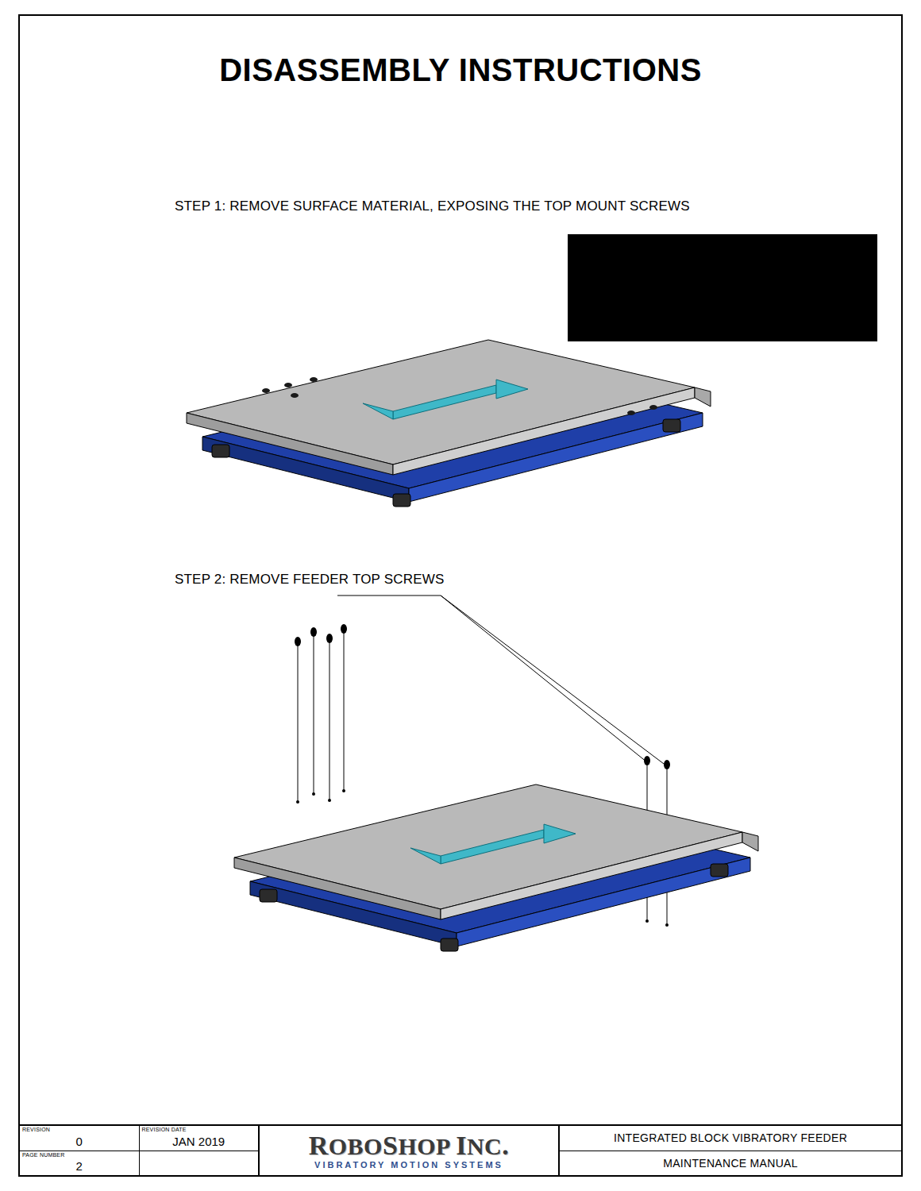DISASSEMBLY INSTRUCTIONS
STEP 1: REMOVE SURFACE MATERIAL, EXPOSING THE TOP MOUNT SCREWS
STEP 2: REMOVE FEEDER TOP SCREWS
REVISION 0
REVISION DATE JAN 2019
PAGE NUMBER 2
ROBOSHOP INC.
VIBRATORY MOTION SYSTEMS
INTEGRATED BLOCK VIBRATORY FEEDER
MAINTENANCE MANUAL